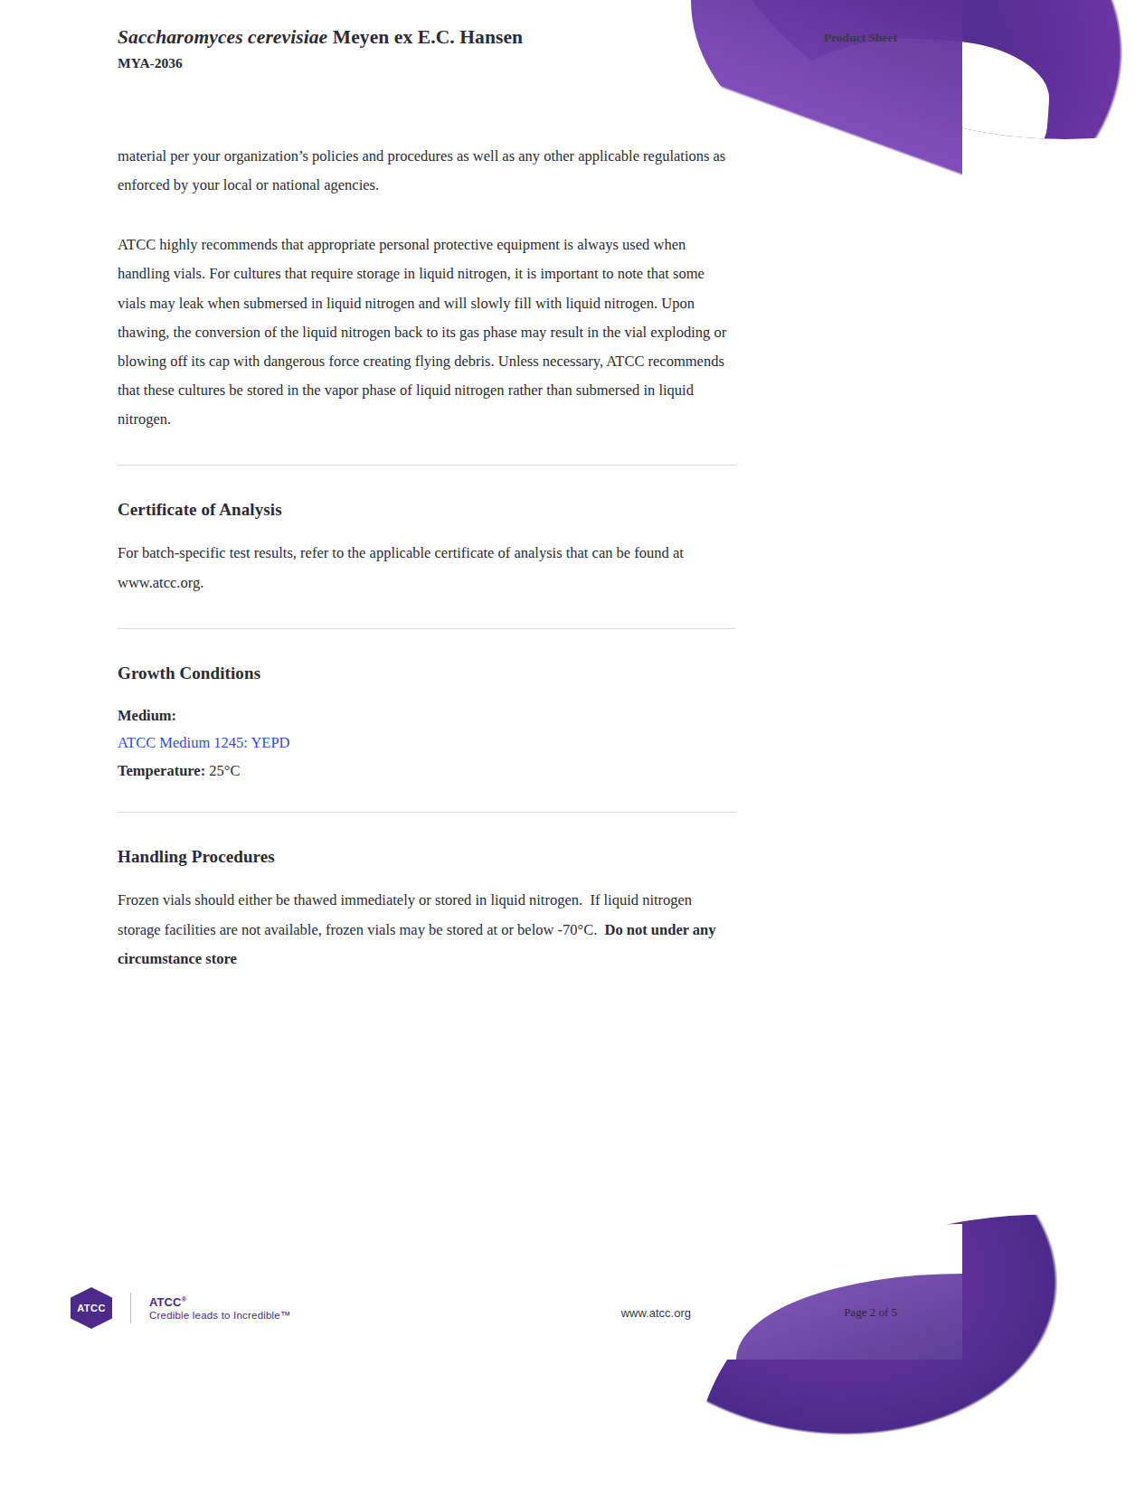Saccharomyces cerevisiae Meyen ex E.C. Hansen
MYA-2036
Product Sheet
material per your organization’s policies and procedures as well as any other applicable regulations as enforced by your local or national agencies.
ATCC highly recommends that appropriate personal protective equipment is always used when handling vials. For cultures that require storage in liquid nitrogen, it is important to note that some vials may leak when submersed in liquid nitrogen and will slowly fill with liquid nitrogen. Upon thawing, the conversion of the liquid nitrogen back to its gas phase may result in the vial exploding or blowing off its cap with dangerous force creating flying debris. Unless necessary, ATCC recommends that these cultures be stored in the vapor phase of liquid nitrogen rather than submersed in liquid nitrogen.
Certificate of Analysis
For batch-specific test results, refer to the applicable certificate of analysis that can be found at www.atcc.org.
Growth Conditions
Medium:
ATCC Medium 1245: YEPD
Temperature: 25°C
Handling Procedures
Frozen vials should either be thawed immediately or stored in liquid nitrogen. If liquid nitrogen storage facilities are not available, frozen vials may be stored at or below -70°C. Do not under any circumstance store
ATCC
ATCC® Credible leads to Incredible™
www.atcc.org
Page 2 of 5